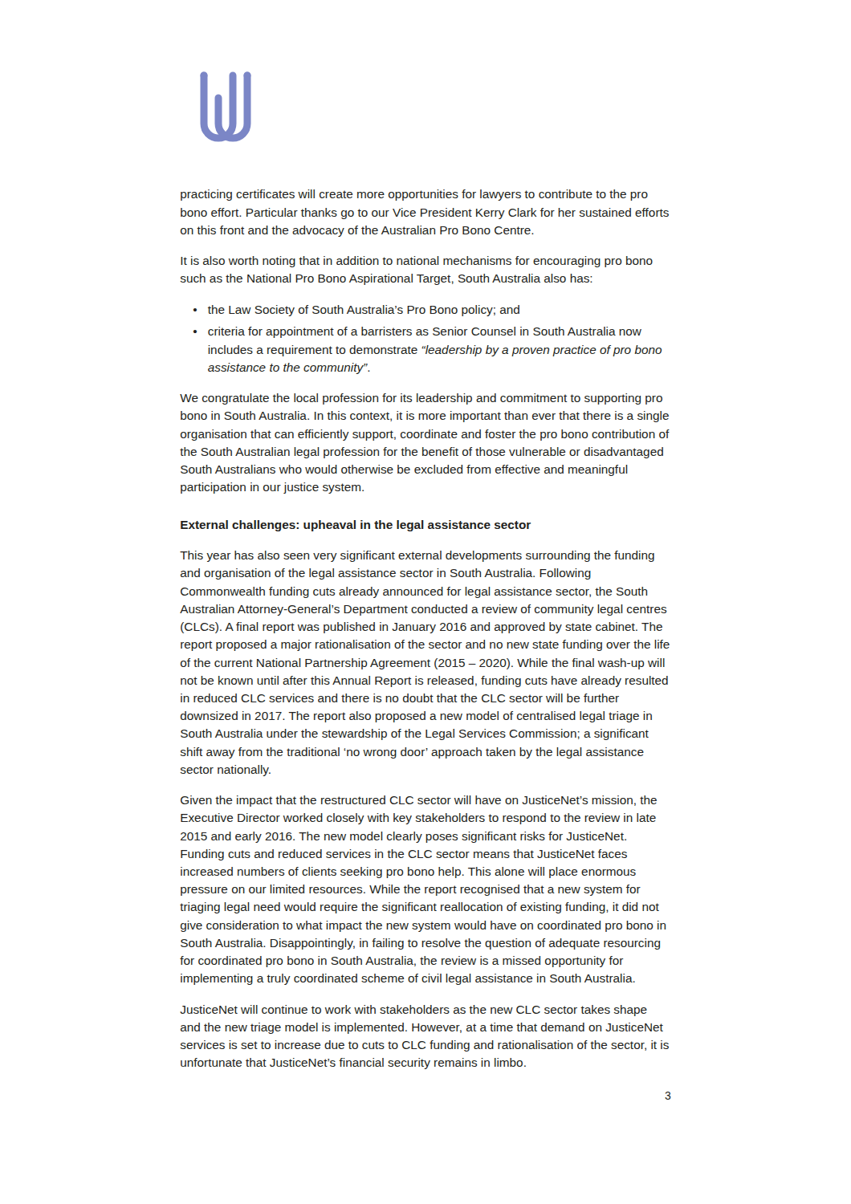practicing certificates will create more opportunities for lawyers to contribute to the pro bono effort. Particular thanks go to our Vice President Kerry Clark for her sustained efforts on this front and the advocacy of the Australian Pro Bono Centre.
It is also worth noting that in addition to national mechanisms for encouraging pro bono such as the National Pro Bono Aspirational Target, South Australia also has:
the Law Society of South Australia’s Pro Bono policy; and
criteria for appointment of a barristers as Senior Counsel in South Australia now includes a requirement to demonstrate “leadership by a proven practice of pro bono assistance to the community”.
We congratulate the local profession for its leadership and commitment to supporting pro bono in South Australia. In this context, it is more important than ever that there is a single organisation that can efficiently support, coordinate and foster the pro bono contribution of the South Australian legal profession for the benefit of those vulnerable or disadvantaged South Australians who would otherwise be excluded from effective and meaningful participation in our justice system.
External challenges: upheaval in the legal assistance sector
This year has also seen very significant external developments surrounding the funding and organisation of the legal assistance sector in South Australia. Following Commonwealth funding cuts already announced for legal assistance sector, the South Australian Attorney-General’s Department conducted a review of community legal centres (CLCs). A final report was published in January 2016 and approved by state cabinet. The report proposed a major rationalisation of the sector and no new state funding over the life of the current National Partnership Agreement (2015 – 2020). While the final wash-up will not be known until after this Annual Report is released, funding cuts have already resulted in reduced CLC services and there is no doubt that the CLC sector will be further downsized in 2017. The report also proposed a new model of centralised legal triage in South Australia under the stewardship of the Legal Services Commission; a significant shift away from the traditional ‘no wrong door’ approach taken by the legal assistance sector nationally.
Given the impact that the restructured CLC sector will have on JusticeNet’s mission, the Executive Director worked closely with key stakeholders to respond to the review in late 2015 and early 2016. The new model clearly poses significant risks for JusticeNet. Funding cuts and reduced services in the CLC sector means that JusticeNet faces increased numbers of clients seeking pro bono help. This alone will place enormous pressure on our limited resources. While the report recognised that a new system for triaging legal need would require the significant reallocation of existing funding, it did not give consideration to what impact the new system would have on coordinated pro bono in South Australia. Disappointingly, in failing to resolve the question of adequate resourcing for coordinated pro bono in South Australia, the review is a missed opportunity for implementing a truly coordinated scheme of civil legal assistance in South Australia.
JusticeNet will continue to work with stakeholders as the new CLC sector takes shape and the new triage model is implemented. However, at a time that demand on JusticeNet services is set to increase due to cuts to CLC funding and rationalisation of the sector, it is unfortunate that JusticeNet’s financial security remains in limbo.
3